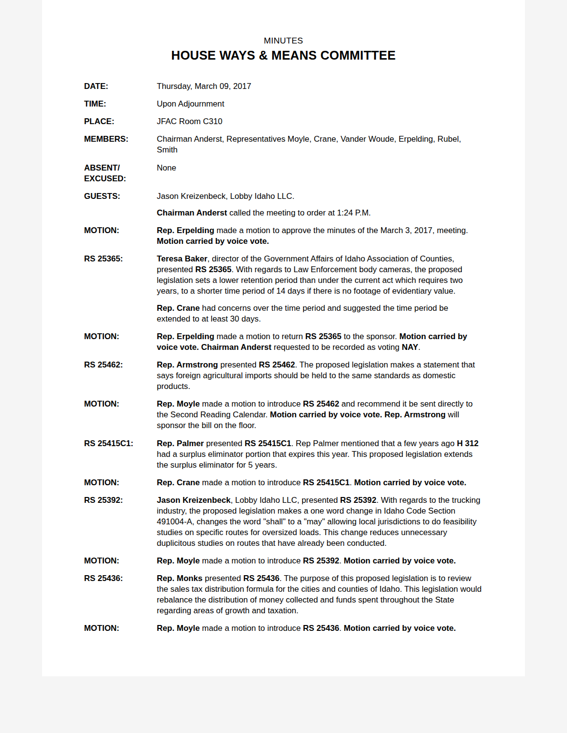MINUTES
HOUSE WAYS & MEANS COMMITTEE
| DATE: | Thursday, March 09, 2017 |
| TIME: | Upon Adjournment |
| PLACE: | JFAC Room C310 |
| MEMBERS: | Chairman Anderst, Representatives Moyle, Crane, Vander Woude, Erpelding, Rubel, Smith |
| ABSENT/ EXCUSED: | None |
| GUESTS: | Jason Kreizenbeck, Lobby Idaho LLC. Chairman Anderst called the meeting to order at 1:24 P.M. |
| MOTION: | Rep. Erpelding made a motion to approve the minutes of the March 3, 2017, meeting. Motion carried by voice vote. |
| RS 25365: | Teresa Baker , director of the Government Affairs of Idaho Association of Counties, presented RS 25365 . With regards to Law Enforcement body cameras, the proposed legislation sets a lower retention period than under the current act which requires two years, to a shorter time period of 14 days if there is no footage of evidentiary value. Rep. Crane had concerns over the time period and suggested the time period be extended to at least 30 days. |
| MOTION: | Rep. Erpelding made a motion to return RS 25365 to the sponsor. Motion carried by voice vote. Chairman Anderst requested to be recorded as voting NAY . |
| RS 25462: | Rep. Armstrong presented RS 25462 . The proposed legislation makes a statement that says foreign agricultural imports should be held to the same standards as domestic products. |
| MOTION: | Rep. Moyle made a motion to introduce RS 25462 and recommend it be sent directly to the Second Reading Calendar. Motion carried by voice vote. Rep. Armstrong will sponsor the bill on the floor. |
| RS 25415C1: | Rep. Palmer presented RS 25415C1 . Rep Palmer mentioned that a few years ago H 312 had a surplus eliminator portion that expires this year. This proposed legislation extends the surplus eliminator for 5 years. |
| MOTION: | Rep. Crane made a motion to introduce RS 25415C1 . Motion carried by voice vote. |
| RS 25392: | Jason Kreizenbeck , Lobby Idaho LLC, presented RS 25392 . With regards to the trucking industry, the proposed legislation makes a one word change in Idaho Code Section 491004-A, changes the word "shall" to a "may" allowing local jurisdictions to do feasibility studies on specific routes for oversized loads. This change reduces unnecessary duplicitous studies on routes that have already been conducted. |
| MOTION: | Rep. Moyle made a motion to introduce RS 25392 . Motion carried by voice vote. |
| RS 25436: | Rep. Monks presented RS 25436 . The purpose of this proposed legislation is to review the sales tax distribution formula for the cities and counties of Idaho. This legislation would rebalance the distribution of money collected and funds spent throughout the State regarding areas of growth and taxation. |
| MOTION: | Rep. Moyle made a motion to introduce RS 25436 . Motion carried by voice vote. |